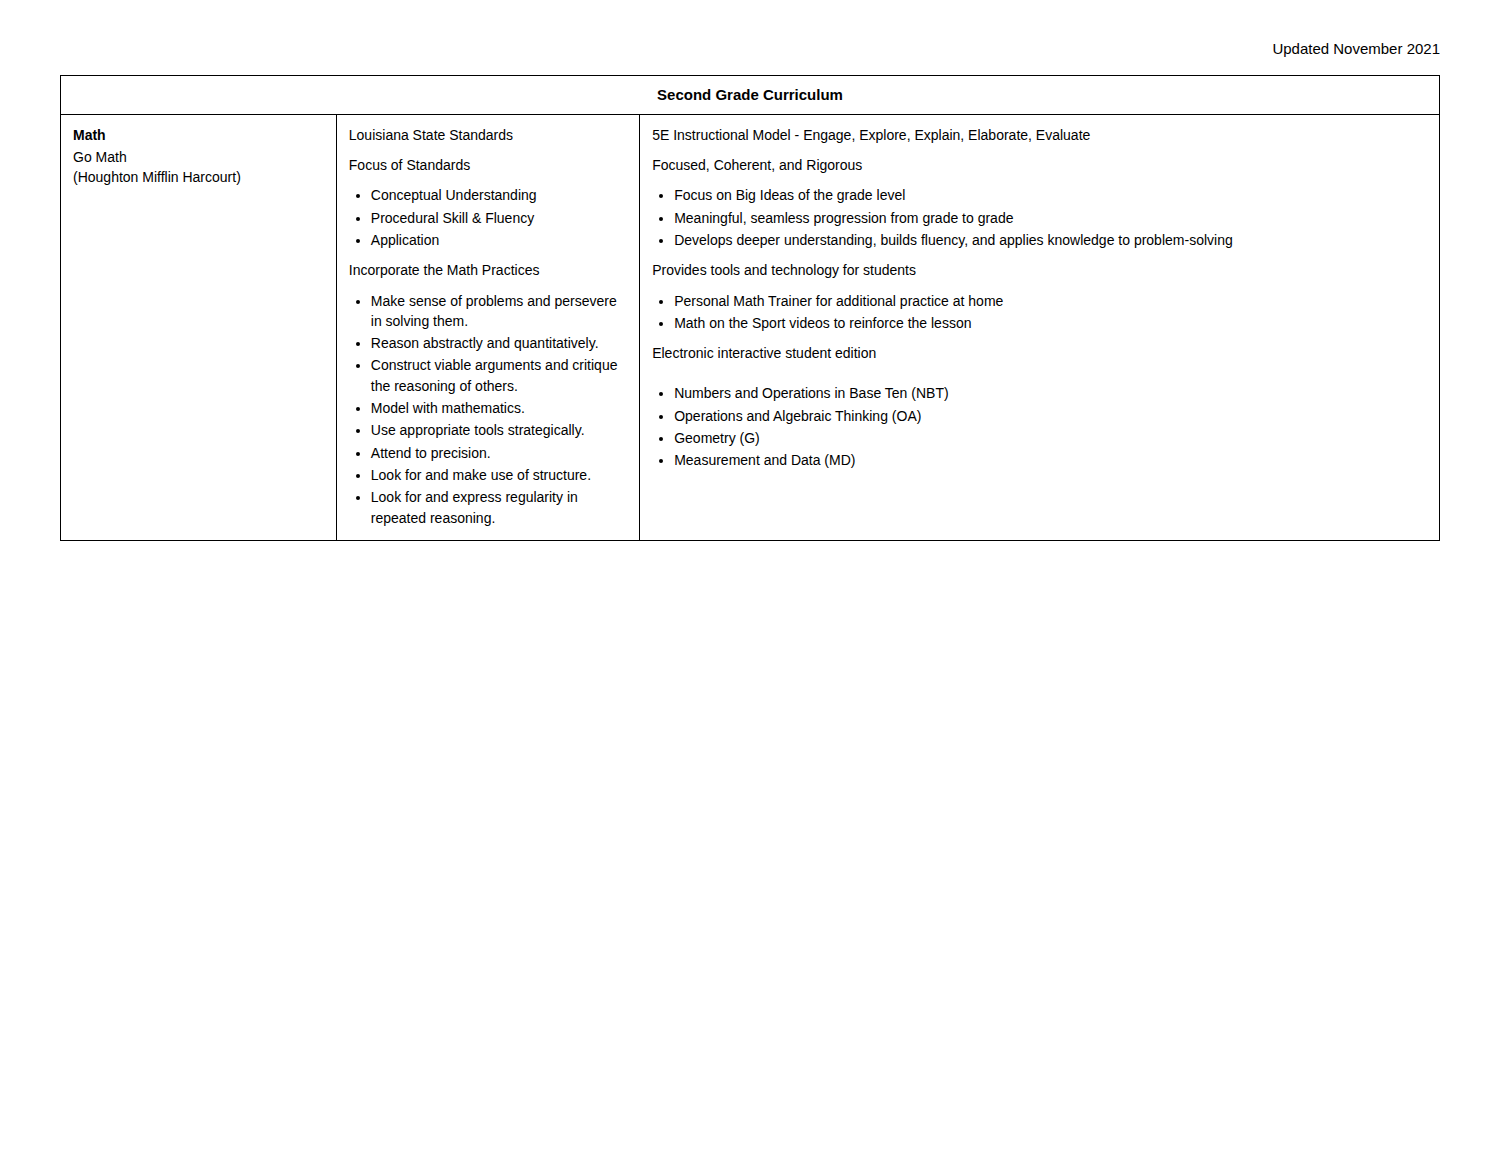Updated November 2021
| Second Grade Curriculum |
| --- |
| Math Go Math (Houghton Mifflin Harcourt) | Louisiana State Standards Focus of Standards Conceptual Understanding Procedural Skill & Fluency Application Incorporate the Math Practices Make sense of problems and persevere in solving them. Reason abstractly and quantitatively. Construct viable arguments and critique the reasoning of others. Model with mathematics. Use appropriate tools strategically. Attend to precision. Look for and make use of structure. Look for and express regularity in repeated reasoning. | 5E Instructional Model - Engage, Explore, Explain, Elaborate, Evaluate Focused, Coherent, and Rigorous Focus on Big Ideas of the grade level Meaningful, seamless progression from grade to grade Develops deeper understanding, builds fluency, and applies knowledge to problem-solving Provides tools and technology for students Personal Math Trainer for additional practice at home Math on the Sport videos to reinforce the lesson Electronic interactive student edition Numbers and Operations in Base Ten (NBT) Operations and Algebraic Thinking (OA) Geometry (G) Measurement and Data (MD) |